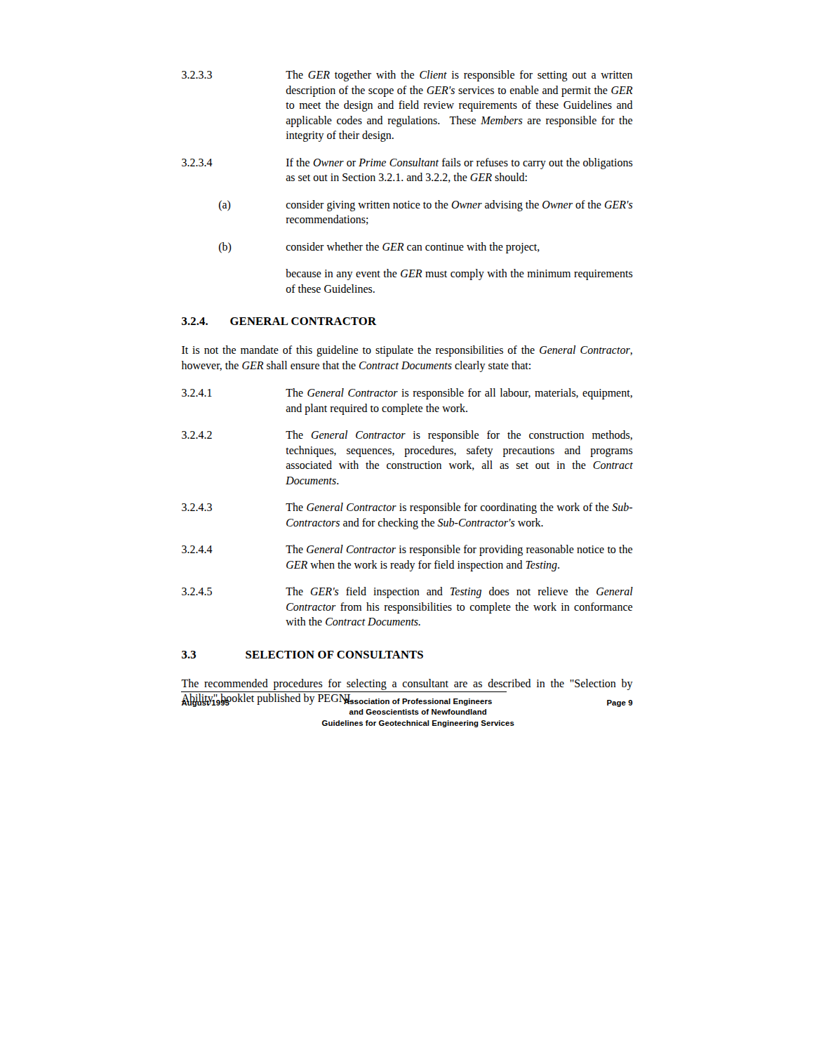3.2.3.3
The GER together with the Client is responsible for setting out a written description of the scope of the GER's services to enable and permit the GER to meet the design and field review requirements of these Guidelines and applicable codes and regulations. These Members are responsible for the integrity of their design.
3.2.3.4
If the Owner or Prime Consultant fails or refuses to carry out the obligations as set out in Section 3.2.1. and 3.2.2, the GER should:
(a)
consider giving written notice to the Owner advising the Owner of the GER's recommendations;
(b)
consider whether the GER can continue with the project,
because in any event the GER must comply with the minimum requirements of these Guidelines.
3.2.4. GENERAL CONTRACTOR
It is not the mandate of this guideline to stipulate the responsibilities of the General Contractor, however, the GER shall ensure that the Contract Documents clearly state that:
3.2.4.1
The General Contractor is responsible for all labour, materials, equipment, and plant required to complete the work.
3.2.4.2
The General Contractor is responsible for the construction methods, techniques, sequences, procedures, safety precautions and programs associated with the construction work, all as set out in the Contract Documents.
3.2.4.3
The General Contractor is responsible for coordinating the work of the Sub-Contractors and for checking the Sub-Contractor's work.
3.2.4.4
The General Contractor is responsible for providing reasonable notice to the GER when the work is ready for field inspection and Testing.
3.2.4.5
The GER's field inspection and Testing does not relieve the General Contractor from his responsibilities to complete the work in conformance with the Contract Documents.
3.3 SELECTION OF CONSULTANTS
The recommended procedures for selecting a consultant are as described in the "Selection by Ability" booklet published by PEGNL.
August 1995
Association of Professional Engineers
and Geoscientists of Newfoundland
Guidelines for Geotechnical Engineering Services
Page 9